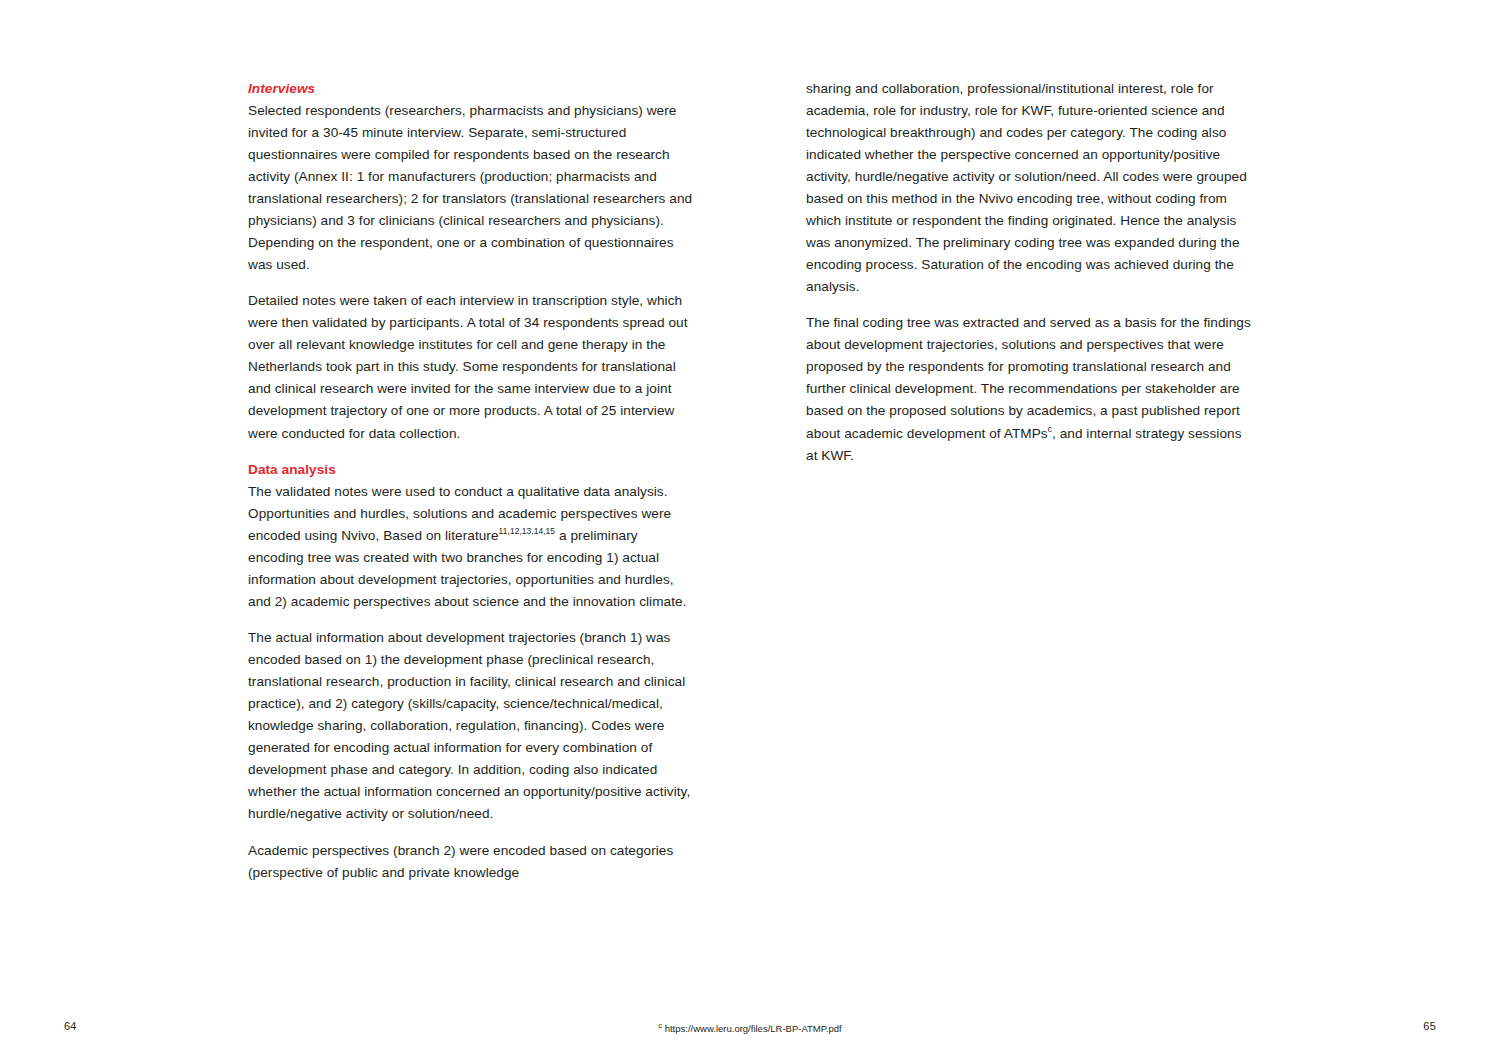Interviews
Selected respondents (researchers, pharmacists and physicians) were invited for a 30-45 minute interview. Separate, semi-structured questionnaires were compiled for respondents based on the research activity (Annex II: 1 for manufacturers (production; pharmacists and translational researchers); 2 for translators (translational researchers and physicians) and 3 for clinicians (clinical researchers and physicians). Depending on the respondent, one or a combination of questionnaires was used.
Detailed notes were taken of each interview in transcription style, which were then validated by participants. A total of 34 respondents spread out over all relevant knowledge institutes for cell and gene therapy in the Netherlands took part in this study. Some respondents for translational and clinical research were invited for the same interview due to a joint development trajectory of one or more products. A total of 25 interview were conducted for data collection.
Data analysis
The validated notes were used to conduct a qualitative data analysis. Opportunities and hurdles, solutions and academic perspectives were encoded using Nvivo, Based on literature11,12,13,14,15 a preliminary encoding tree was created with two branches for encoding 1) actual information about development trajectories, opportunities and hurdles, and 2) academic perspectives about science and the innovation climate.
The actual information about development trajectories (branch 1) was encoded based on 1) the development phase (preclinical research, translational research, production in facility, clinical research and clinical practice), and 2) category (skills/capacity, science/technical/medical, knowledge sharing, collaboration, regulation, financing). Codes were generated for encoding actual information for every combination of development phase and category. In addition, coding also indicated whether the actual information concerned an opportunity/positive activity, hurdle/negative activity or solution/need.
Academic perspectives (branch 2) were encoded based on categories (perspective of public and private knowledge
sharing and collaboration, professional/institutional interest, role for academia, role for industry, role for KWF, future-oriented science and technological breakthrough) and codes per category. The coding also indicated whether the perspective concerned an opportunity/positive activity, hurdle/negative activity or solution/need. All codes were grouped based on this method in the Nvivo encoding tree, without coding from which institute or respondent the finding originated. Hence the analysis was anonymized. The preliminary coding tree was expanded during the encoding process. Saturation of the encoding was achieved during the analysis.
The final coding tree was extracted and served as a basis for the findings about development trajectories, solutions and perspectives that were proposed by the respondents for promoting translational research and further clinical development. The recommendations per stakeholder are based on the proposed solutions by academics, a past published report about academic development of ATMPsc, and internal strategy sessions at KWF.
64
65
c https://www.leru.org/files/LR-BP-ATMP.pdf